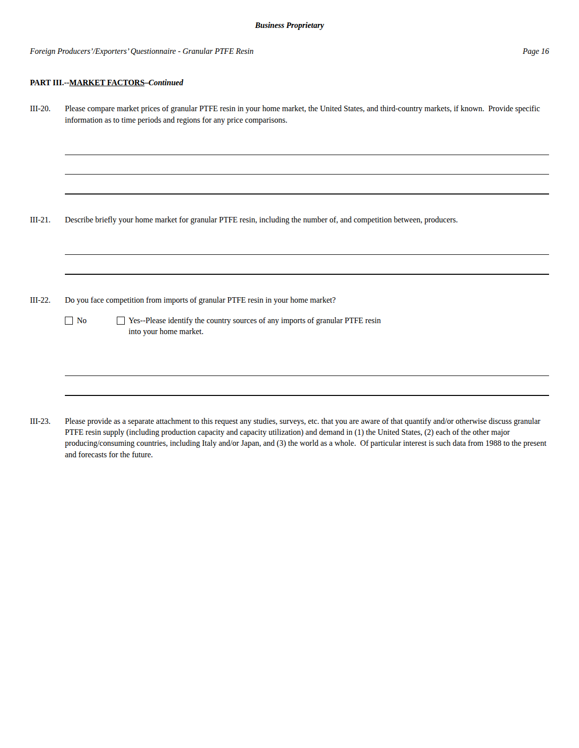Business Proprietary
Foreign Producers’/Exporters’ Questionnaire - Granular PTFE Resin
Page 16
PART III.--MARKET FACTORS–Continued
III-20.
Please compare market prices of granular PTFE resin in your home market, the United States, and third-country markets, if known. Provide specific information as to time periods and regions for any price comparisons.
III-21.
Describe briefly your home market for granular PTFE resin, including the number of, and competition between, producers.
III-22.
Do you face competition from imports of granular PTFE resin in your home market?
No
Yes--Please identify the country sources of any imports of granular PTFE resin into your home market.
III-23.
Please provide as a separate attachment to this request any studies, surveys, etc. that you are aware of that quantify and/or otherwise discuss granular PTFE resin supply (including production capacity and capacity utilization) and demand in (1) the United States, (2) each of the other major producing/consuming countries, including Italy and/or Japan, and (3) the world as a whole. Of particular interest is such data from 1988 to the present and forecasts for the future.